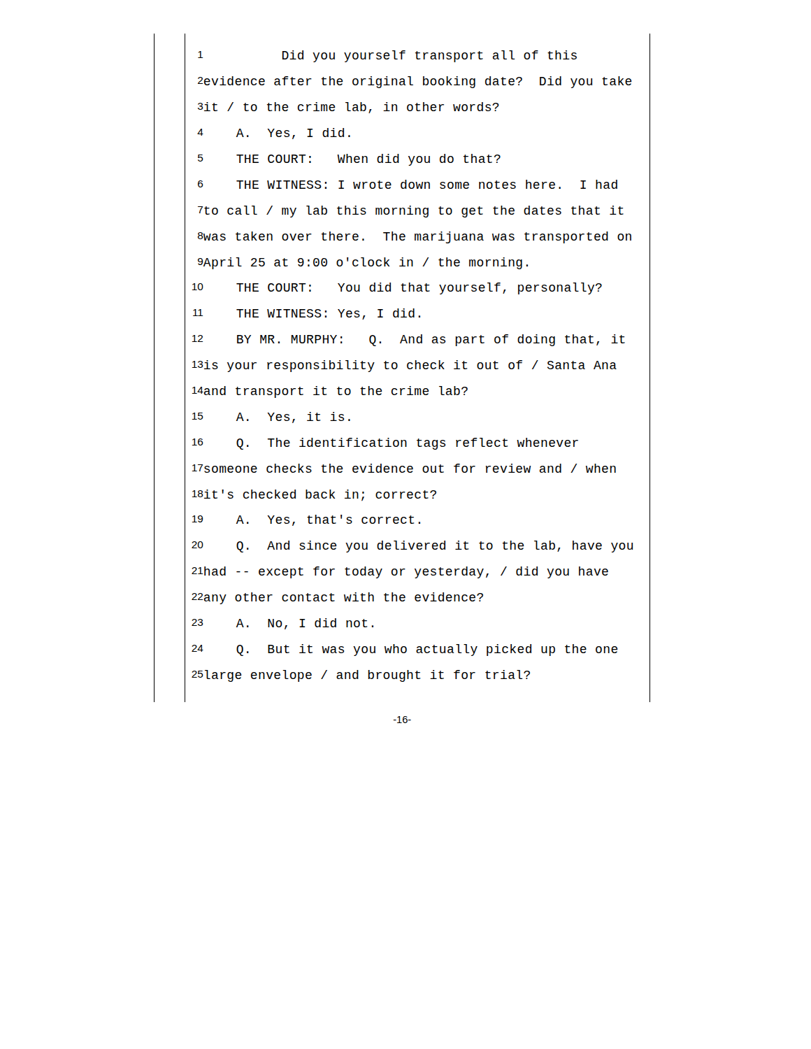| 1 | Did you yourself transport all of this |
| 2 | evidence after the original booking date? Did you take |
| 3 | it / to the crime lab, in other words? |
| 4 | A. Yes, I did. |
| 5 | THE COURT: When did you do that? |
| 6 | THE WITNESS: I wrote down some notes here. I had |
| 7 | to call / my lab this morning to get the dates that it |
| 8 | was taken over there. The marijuana was transported on |
| 9 | April 25 at 9:00 o'clock in / the morning. |
| 10 | THE COURT: You did that yourself, personally? |
| 11 | THE WITNESS: Yes, I did. |
| 12 | BY MR. MURPHY: Q. And as part of doing that, it |
| 13 | is your responsibility to check it out of / Santa Ana |
| 14 | and transport it to the crime lab? |
| 15 | A. Yes, it is. |
| 16 | Q. The identification tags reflect whenever |
| 17 | someone checks the evidence out for review and / when |
| 18 | it's checked back in; correct? |
| 19 | A. Yes, that's correct. |
| 20 | Q. And since you delivered it to the lab, have you |
| 21 | had -- except for today or yesterday, / did you have |
| 22 | any other contact with the evidence? |
| 23 | A. No, I did not. |
| 24 | Q. But it was you who actually picked up the one |
| 25 | large envelope / and brought it for trial? |
-16-